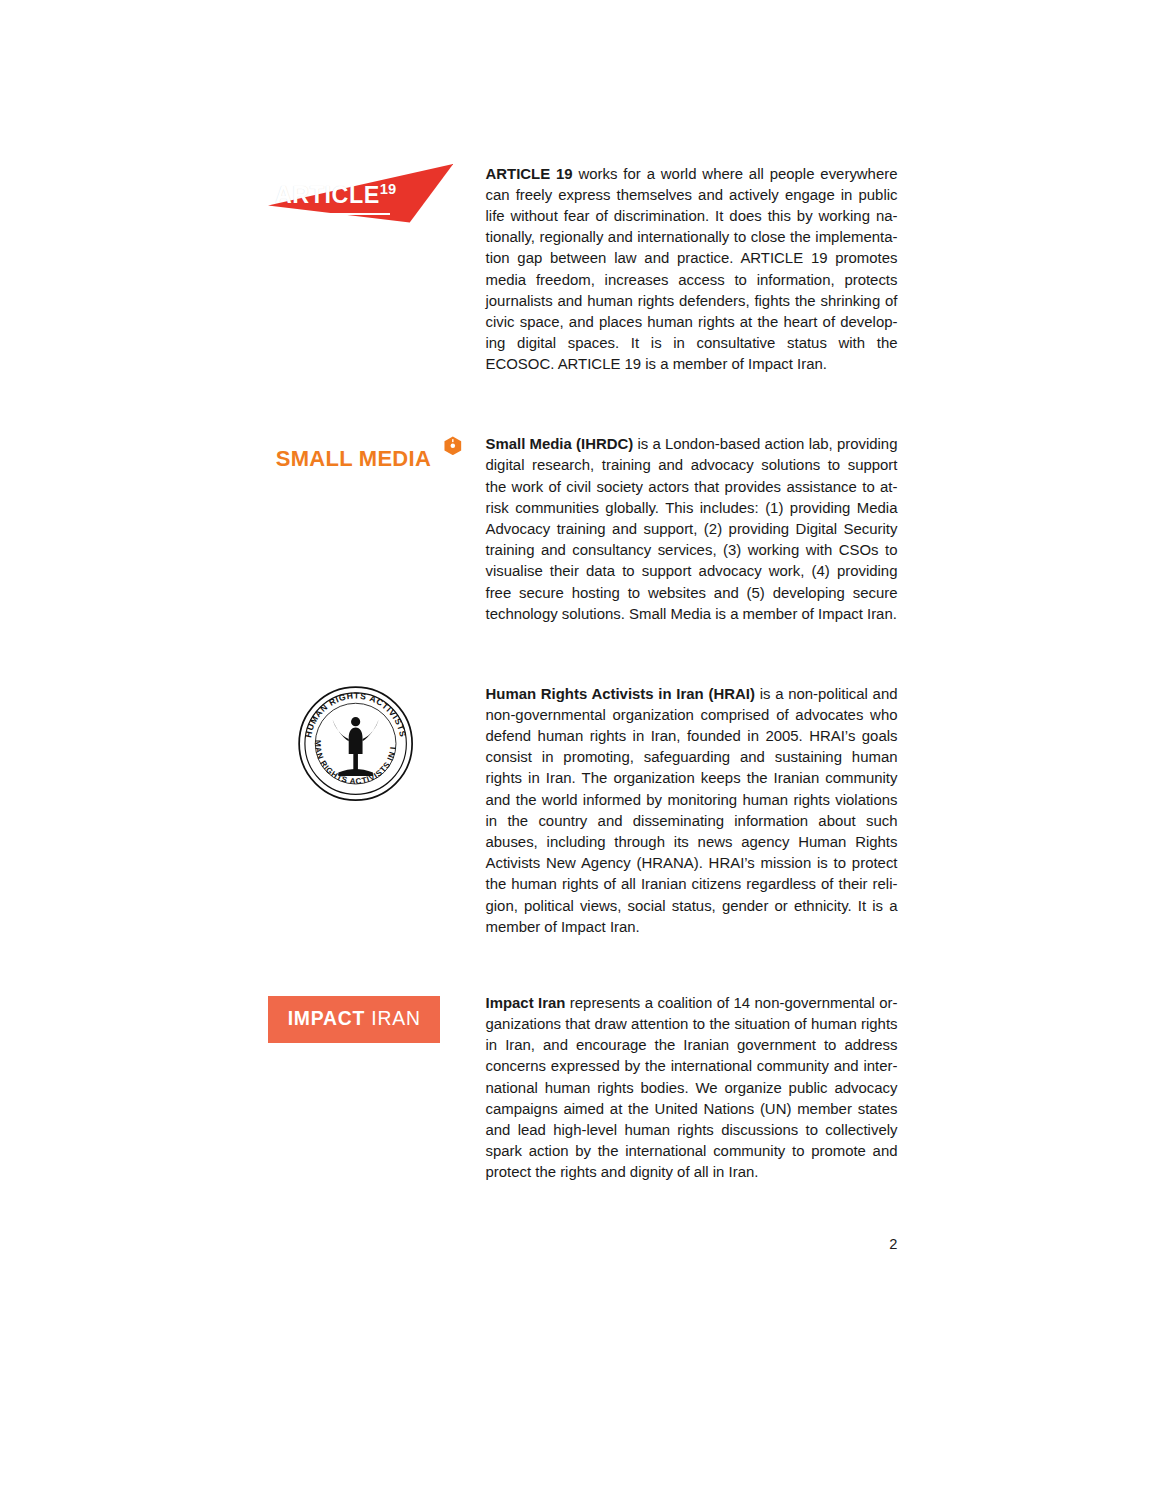ARTICLE19
ARTICLE 19 works for a world where all people everywhere can freely express themselves and actively engage in public life without fear of discrimination. It does this by working nationally, regionally and internationally to close the implementation gap between law and practice. ARTICLE 19 promotes media freedom, increases access to information, protects journalists and human rights defenders, fights the shrinking of civic space, and places human rights at the heart of developing digital spaces. It is in consultative status with the ECOSOC. ARTICLE 19 is a member of Impact Iran.
SMALL MEDIA
Small Media (IHRDC) is a London-based action lab, providing digital research, training and advocacy solutions to support the work of civil society actors that provides assistance to at-risk communities globally. This includes: (1) providing Media Advocacy training and support, (2) providing Digital Security training and consultancy services, (3) working with CSOs to visualise their data to support advocacy work, (4) providing free secure hosting to websites and (5) developing secure technology solutions. Small Media is a member of Impact Iran.
HUMAN RIGHTS ACTIVISTS HUMAN RIGHTS ACTIVISTS IN IRAN
Human Rights Activists in Iran (HRAI) is a non-political and non-governmental organization comprised of advocates who defend human rights in Iran, founded in 2005. HRAI’s goals consist in promoting, safeguarding and sustaining human rights in Iran. The organization keeps the Iranian community and the world informed by monitoring human rights violations in the country and disseminating information about such abuses, including through its news agency Human Rights Activists New Agency (HRANA). HRAI’s mission is to protect the human rights of all Iranian citizens regardless of their religion, political views, social status, gender or ethnicity. It is a member of Impact Iran.
IMPACT IRAN
Impact Iran represents a coalition of 14 non-governmental organizations that draw attention to the situation of human rights in Iran, and encourage the Iranian government to address concerns expressed by the international community and international human rights bodies. We organize public advocacy campaigns aimed at the United Nations (UN) member states and lead high-level human rights discussions to collectively spark action by the international community to promote and protect the rights and dignity of all in Iran.
2